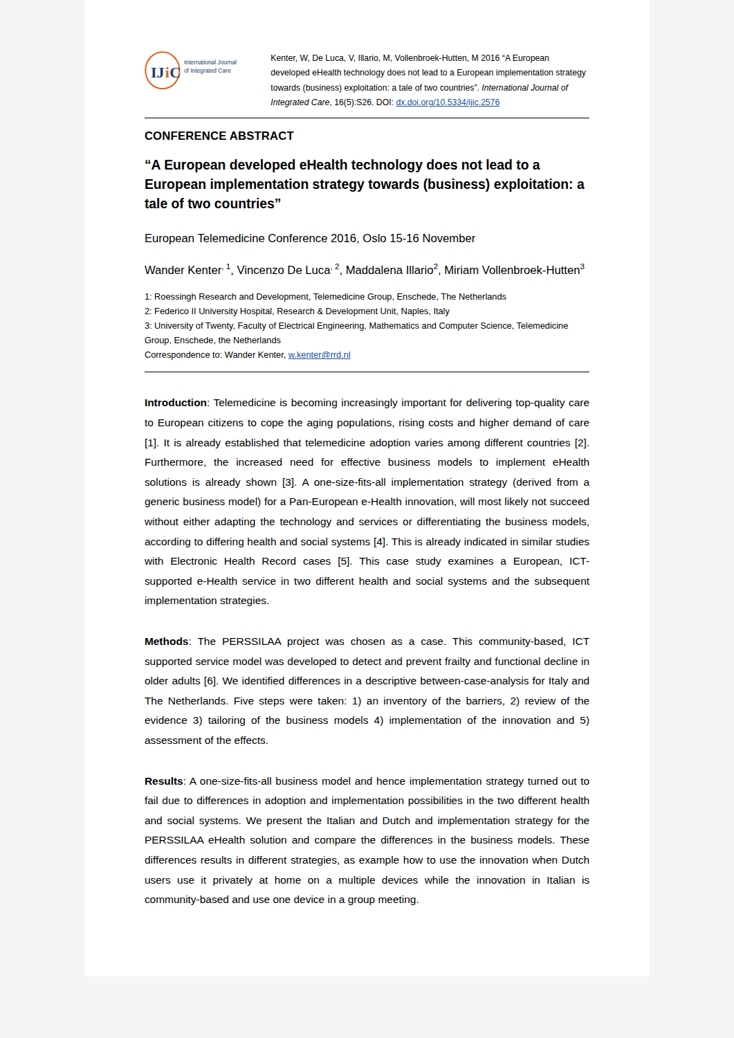IJ i C International Journal of Integrated Care
Kenter, W, De Luca, V, Illario, M, Vollenbroek-Hutten, M 2016 “A European developed eHealth technology does not lead to a European implementation strategy towards (business) exploitation: a tale of two countries”. International Journal of Integrated Care, 16(5):S26. DOI: dx.doi.org/10.5334/ijic.2576
CONFERENCE ABSTRACT
“A European developed eHealth technology does not lead to a European implementation strategy towards (business) exploitation: a tale of two countries”
European Telemedicine Conference 2016, Oslo 15-16 November
Wander Kenter, 1, Vincenzo De Luca, 2, Maddalena Illario2, Miriam Vollenbroek-Hutten3
1: Roessingh Research and Development, Telemedicine Group, Enschede, The Netherlands
2: Federico II University Hospital, Research & Development Unit, Naples, Italy
3: University of Twenty, Faculty of Electrical Engineering, Mathematics and Computer Science, Telemedicine Group, Enschede, the Netherlands
Correspondence to: Wander Kenter, w.kenter@rrd.nl
Introduction: Telemedicine is becoming increasingly important for delivering top-quality care to European citizens to cope the aging populations, rising costs and higher demand of care [1]. It is already established that telemedicine adoption varies among different countries [2]. Furthermore, the increased need for effective business models to implement eHealth solutions is already shown [3]. A one-size-fits-all implementation strategy (derived from a generic business model) for a Pan-European e-Health innovation, will most likely not succeed without either adapting the technology and services or differentiating the business models, according to differing health and social systems [4]. This is already indicated in similar studies with Electronic Health Record cases [5]. This case study examines a European, ICT-supported e-Health service in two different health and social systems and the subsequent implementation strategies.
Methods: The PERSSILAA project was chosen as a case. This community-based, ICT supported service model was developed to detect and prevent frailty and functional decline in older adults [6]. We identified differences in a descriptive between-case-analysis for Italy and The Netherlands. Five steps were taken: 1) an inventory of the barriers, 2) review of the evidence 3) tailoring of the business models 4) implementation of the innovation and 5) assessment of the effects.
Results: A one-size-fits-all business model and hence implementation strategy turned out to fail due to differences in adoption and implementation possibilities in the two different health and social systems. We present the Italian and Dutch and implementation strategy for the PERSSILAA eHealth solution and compare the differences in the business models. These differences results in different strategies, as example how to use the innovation when Dutch users use it privately at home on a multiple devices while the innovation in Italian is community-based and use one device in a group meeting.